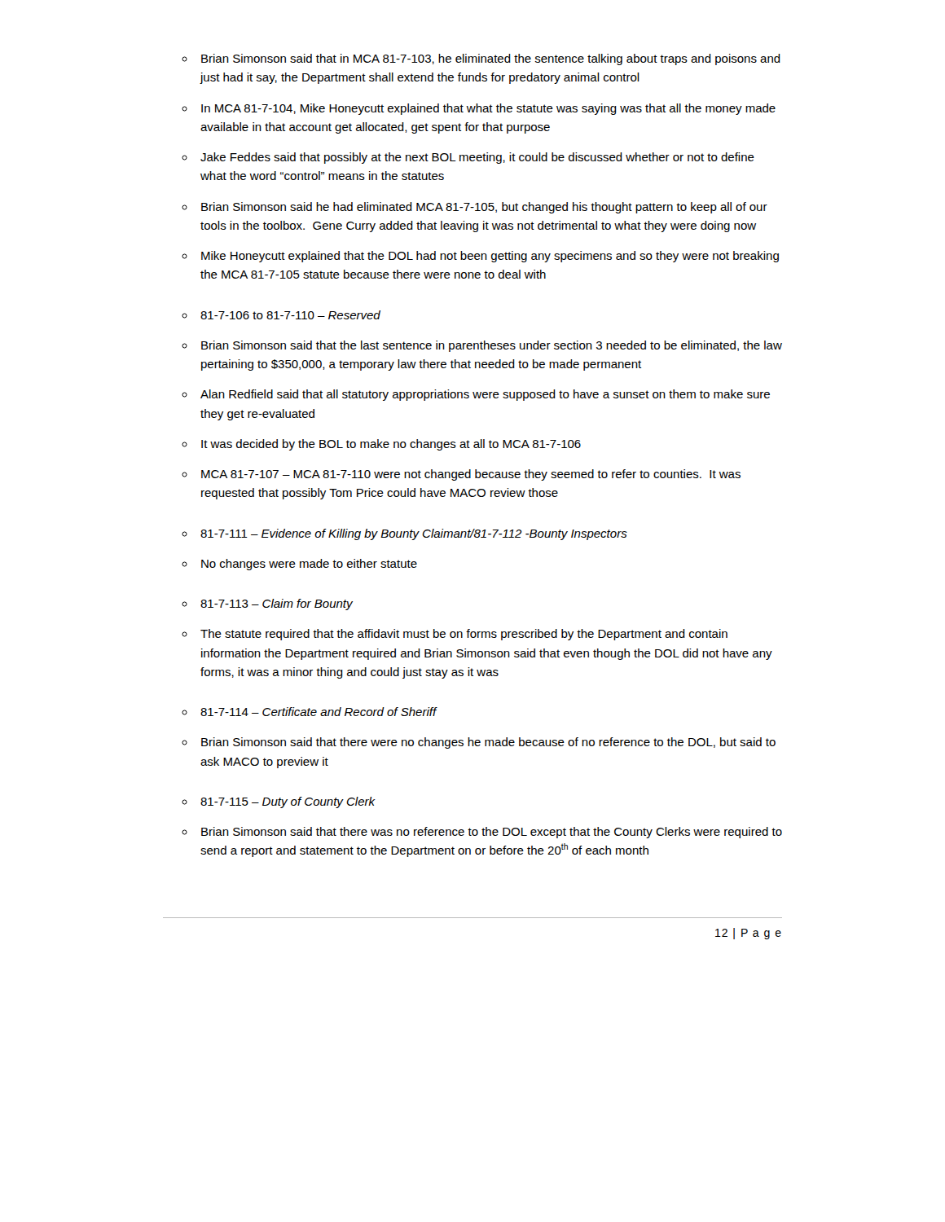Brian Simonson said that in MCA 81-7-103, he eliminated the sentence talking about traps and poisons and just had it say, the Department shall extend the funds for predatory animal control
In MCA 81-7-104, Mike Honeycutt explained that what the statute was saying was that all the money made available in that account get allocated, get spent for that purpose
Jake Feddes said that possibly at the next BOL meeting, it could be discussed whether or not to define what the word “control” means in the statutes
Brian Simonson said he had eliminated MCA 81-7-105, but changed his thought pattern to keep all of our tools in the toolbox. Gene Curry added that leaving it was not detrimental to what they were doing now
Mike Honeycutt explained that the DOL had not been getting any specimens and so they were not breaking the MCA 81-7-105 statute because there were none to deal with
81-7-106 to 81-7-110 – Reserved
Brian Simonson said that the last sentence in parentheses under section 3 needed to be eliminated, the law pertaining to $350,000, a temporary law there that needed to be made permanent
Alan Redfield said that all statutory appropriations were supposed to have a sunset on them to make sure they get re-evaluated
It was decided by the BOL to make no changes at all to MCA 81-7-106
MCA 81-7-107 – MCA 81-7-110 were not changed because they seemed to refer to counties. It was requested that possibly Tom Price could have MACO review those
81-7-111 – Evidence of Killing by Bounty Claimant/81-7-112 -Bounty Inspectors
No changes were made to either statute
81-7-113 – Claim for Bounty
The statute required that the affidavit must be on forms prescribed by the Department and contain information the Department required and Brian Simonson said that even though the DOL did not have any forms, it was a minor thing and could just stay as it was
81-7-114 – Certificate and Record of Sheriff
Brian Simonson said that there were no changes he made because of no reference to the DOL, but said to ask MACO to preview it
81-7-115 – Duty of County Clerk
Brian Simonson said that there was no reference to the DOL except that the County Clerks were required to send a report and statement to the Department on or before the 20th of each month
12 | P a g e